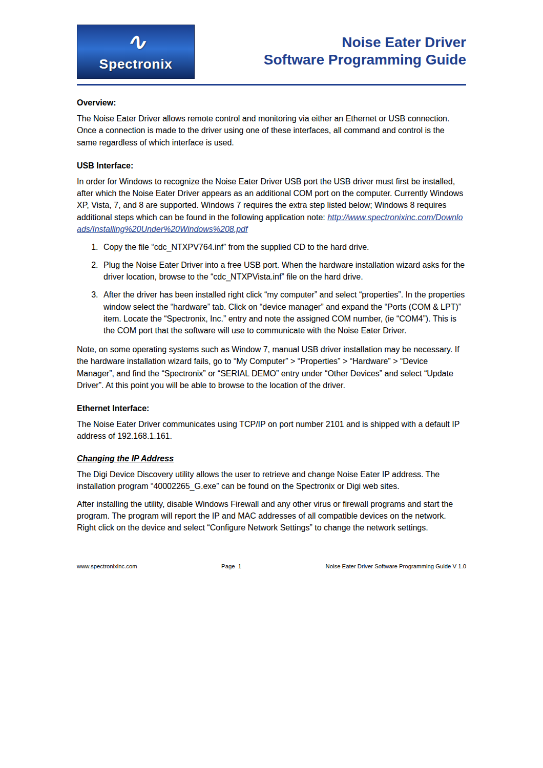∿
Spectronix
Noise Eater Driver
Software Programming Guide
Overview:
The Noise Eater Driver allows remote control and monitoring via either an Ethernet or USB connection. Once a connection is made to the driver using one of these interfaces, all command and control is the same regardless of which interface is used.
USB Interface:
In order for Windows to recognize the Noise Eater Driver USB port the USB driver must first be installed, after which the Noise Eater Driver appears as an additional COM port on the computer. Currently Windows XP, Vista, 7, and 8 are supported. Windows 7 requires the extra step listed below; Windows 8 requires additional steps which can be found in the following application note: http://www.spectronixinc.com/Downloads/Installing%20Under%20Windows%208.pdf
Copy the file “cdc_NTXPV764.inf” from the supplied CD to the hard drive.
Plug the Noise Eater Driver into a free USB port. When the hardware installation wizard asks for the driver location, browse to the “cdc_NTXPVista.inf” file on the hard drive.
After the driver has been installed right click “my computer” and select “properties”. In the properties window select the “hardware” tab. Click on “device manager” and expand the “Ports (COM & LPT)” item. Locate the “Spectronix, Inc.” entry and note the assigned COM number, (ie “COM4”). This is the COM port that the software will use to communicate with the Noise Eater Driver.
Note, on some operating systems such as Window 7, manual USB driver installation may be necessary. If the hardware installation wizard fails, go to “My Computer” > “Properties” > “Hardware” > “Device Manager”, and find the “Spectronix” or “SERIAL DEMO” entry under “Other Devices” and select “Update Driver”. At this point you will be able to browse to the location of the driver.
Ethernet Interface:
The Noise Eater Driver communicates using TCP/IP on port number 2101 and is shipped with a default IP address of 192.168.1.161.
Changing the IP Address
The Digi Device Discovery utility allows the user to retrieve and change Noise Eater IP address. The installation program “40002265_G.exe” can be found on the Spectronix or Digi web sites.
After installing the utility, disable Windows Firewall and any other virus or firewall programs and start the program. The program will report the IP and MAC addresses of all compatible devices on the network. Right click on the device and select “Configure Network Settings” to change the network settings.
www.spectronixinc.com
Page 1
Noise Eater Driver Software Programming Guide V 1.0